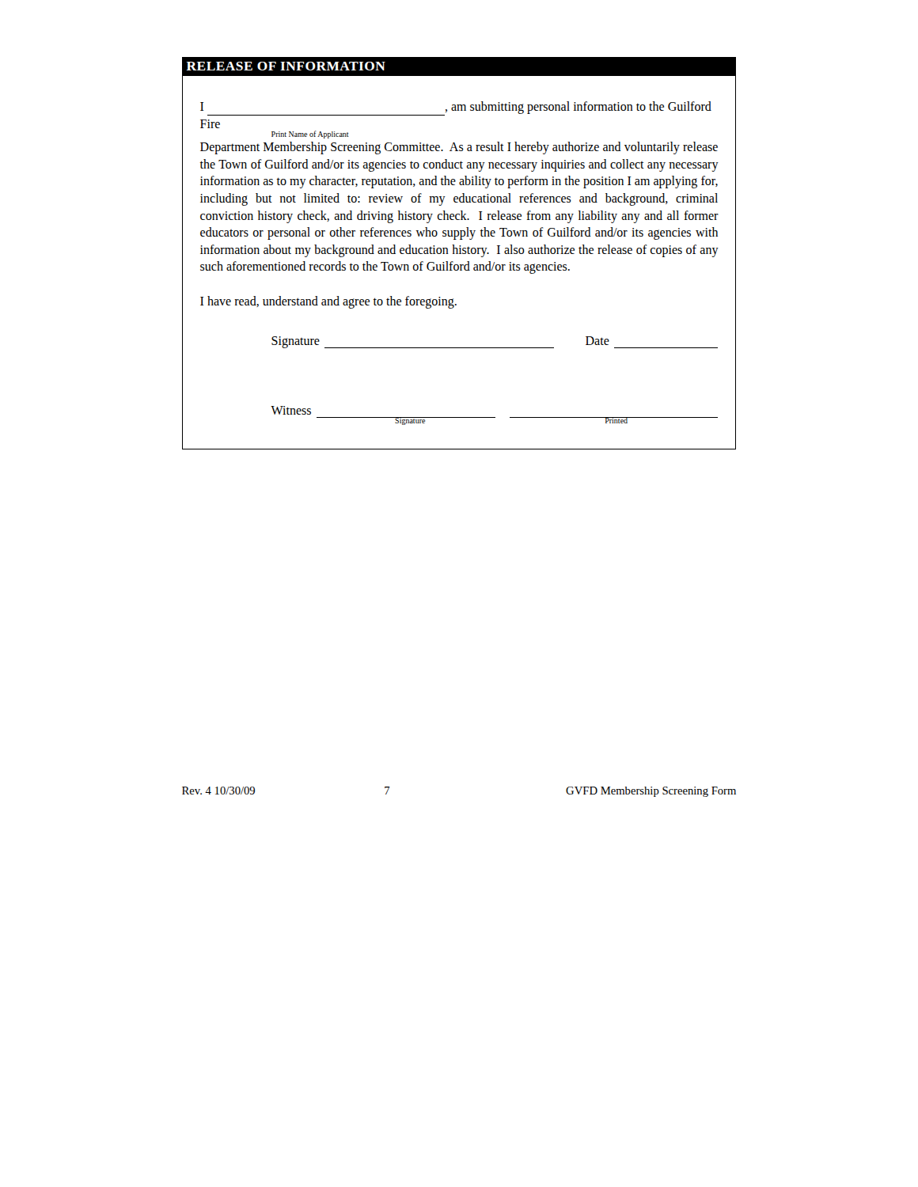RELEASE OF INFORMATION
I , am submitting personal information to the Guilford Fire Print Name of Applicant
Department Membership Screening Committee. As a result I hereby authorize and voluntarily release the Town of Guilford and/or its agencies to conduct any necessary inquiries and collect any necessary information as to my character, reputation, and the ability to perform in the position I am applying for, including but not limited to: review of my educational references and background, criminal conviction history check, and driving history check. I release from any liability any and all former educators or personal or other references who supply the Town of Guilford and/or its agencies with information about my background and education history. I also authorize the release of copies of any such aforementioned records to the Town of Guilford and/or its agencies.
I have read, understand and agree to the foregoing.
Signature Date
Witness
Signature Printed
Rev. 4 10/30/09 7 GVFD Membership Screening Form